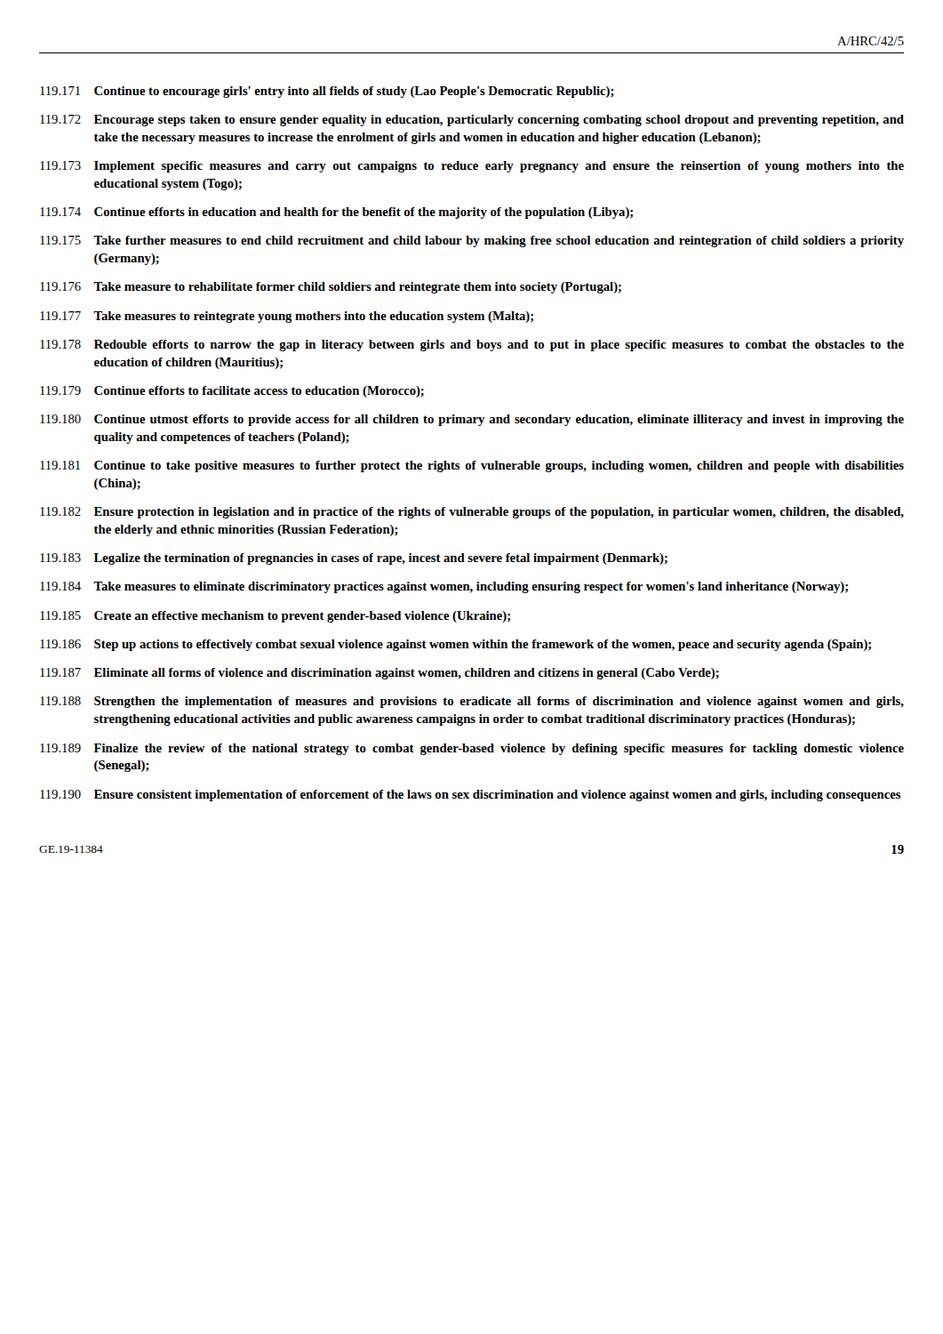A/HRC/42/5
119.171 Continue to encourage girls' entry into all fields of study (Lao People's Democratic Republic);
119.172 Encourage steps taken to ensure gender equality in education, particularly concerning combating school dropout and preventing repetition, and take the necessary measures to increase the enrolment of girls and women in education and higher education (Lebanon);
119.173 Implement specific measures and carry out campaigns to reduce early pregnancy and ensure the reinsertion of young mothers into the educational system (Togo);
119.174 Continue efforts in education and health for the benefit of the majority of the population (Libya);
119.175 Take further measures to end child recruitment and child labour by making free school education and reintegration of child soldiers a priority (Germany);
119.176 Take measure to rehabilitate former child soldiers and reintegrate them into society (Portugal);
119.177 Take measures to reintegrate young mothers into the education system (Malta);
119.178 Redouble efforts to narrow the gap in literacy between girls and boys and to put in place specific measures to combat the obstacles to the education of children (Mauritius);
119.179 Continue efforts to facilitate access to education (Morocco);
119.180 Continue utmost efforts to provide access for all children to primary and secondary education, eliminate illiteracy and invest in improving the quality and competences of teachers (Poland);
119.181 Continue to take positive measures to further protect the rights of vulnerable groups, including women, children and people with disabilities (China);
119.182 Ensure protection in legislation and in practice of the rights of vulnerable groups of the population, in particular women, children, the disabled, the elderly and ethnic minorities (Russian Federation);
119.183 Legalize the termination of pregnancies in cases of rape, incest and severe fetal impairment (Denmark);
119.184 Take measures to eliminate discriminatory practices against women, including ensuring respect for women's land inheritance (Norway);
119.185 Create an effective mechanism to prevent gender-based violence (Ukraine);
119.186 Step up actions to effectively combat sexual violence against women within the framework of the women, peace and security agenda (Spain);
119.187 Eliminate all forms of violence and discrimination against women, children and citizens in general (Cabo Verde);
119.188 Strengthen the implementation of measures and provisions to eradicate all forms of discrimination and violence against women and girls, strengthening educational activities and public awareness campaigns in order to combat traditional discriminatory practices (Honduras);
119.189 Finalize the review of the national strategy to combat gender-based violence by defining specific measures for tackling domestic violence (Senegal);
119.190 Ensure consistent implementation of enforcement of the laws on sex discrimination and violence against women and girls, including consequences
GE.19-11384 19